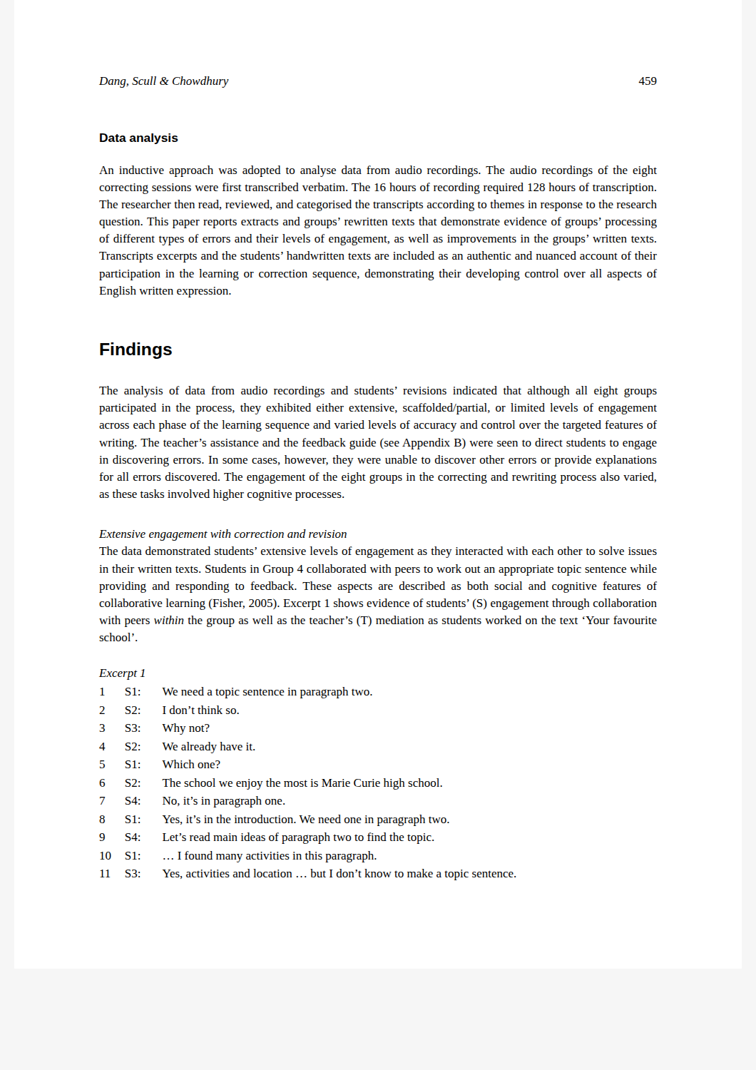Dang, Scull & Chowdhury 459
Data analysis
An inductive approach was adopted to analyse data from audio recordings. The audio recordings of the eight correcting sessions were first transcribed verbatim. The 16 hours of recording required 128 hours of transcription. The researcher then read, reviewed, and categorised the transcripts according to themes in response to the research question. This paper reports extracts and groups’ rewritten texts that demonstrate evidence of groups’ processing of different types of errors and their levels of engagement, as well as improvements in the groups’ written texts. Transcripts excerpts and the students’ handwritten texts are included as an authentic and nuanced account of their participation in the learning or correction sequence, demonstrating their developing control over all aspects of English written expression.
Findings
The analysis of data from audio recordings and students’ revisions indicated that although all eight groups participated in the process, they exhibited either extensive, scaffolded/partial, or limited levels of engagement across each phase of the learning sequence and varied levels of accuracy and control over the targeted features of writing. The teacher’s assistance and the feedback guide (see Appendix B) were seen to direct students to engage in discovering errors. In some cases, however, they were unable to discover other errors or provide explanations for all errors discovered. The engagement of the eight groups in the correcting and rewriting process also varied, as these tasks involved higher cognitive processes.
Extensive engagement with correction and revision
The data demonstrated students’ extensive levels of engagement as they interacted with each other to solve issues in their written texts. Students in Group 4 collaborated with peers to work out an appropriate topic sentence while providing and responding to feedback. These aspects are described as both social and cognitive features of collaborative learning (Fisher, 2005). Excerpt 1 shows evidence of students’ (S) engagement through collaboration with peers within the group as well as the teacher’s (T) mediation as students worked on the text ‘Your favourite school’.
Excerpt 1
| 1 | S1: | We need a topic sentence in paragraph two. |
| 2 | S2: | I don’t think so. |
| 3 | S3: | Why not? |
| 4 | S2: | We already have it. |
| 5 | S1: | Which one? |
| 6 | S2: | The school we enjoy the most is Marie Curie high school. |
| 7 | S4: | No, it’s in paragraph one. |
| 8 | S1: | Yes, it’s in the introduction. We need one in paragraph two. |
| 9 | S4: | Let’s read main ideas of paragraph two to find the topic. |
| 10 | S1: | … I found many activities in this paragraph. |
| 11 | S3: | Yes, activities and location … but I don’t know to make a topic sentence. |